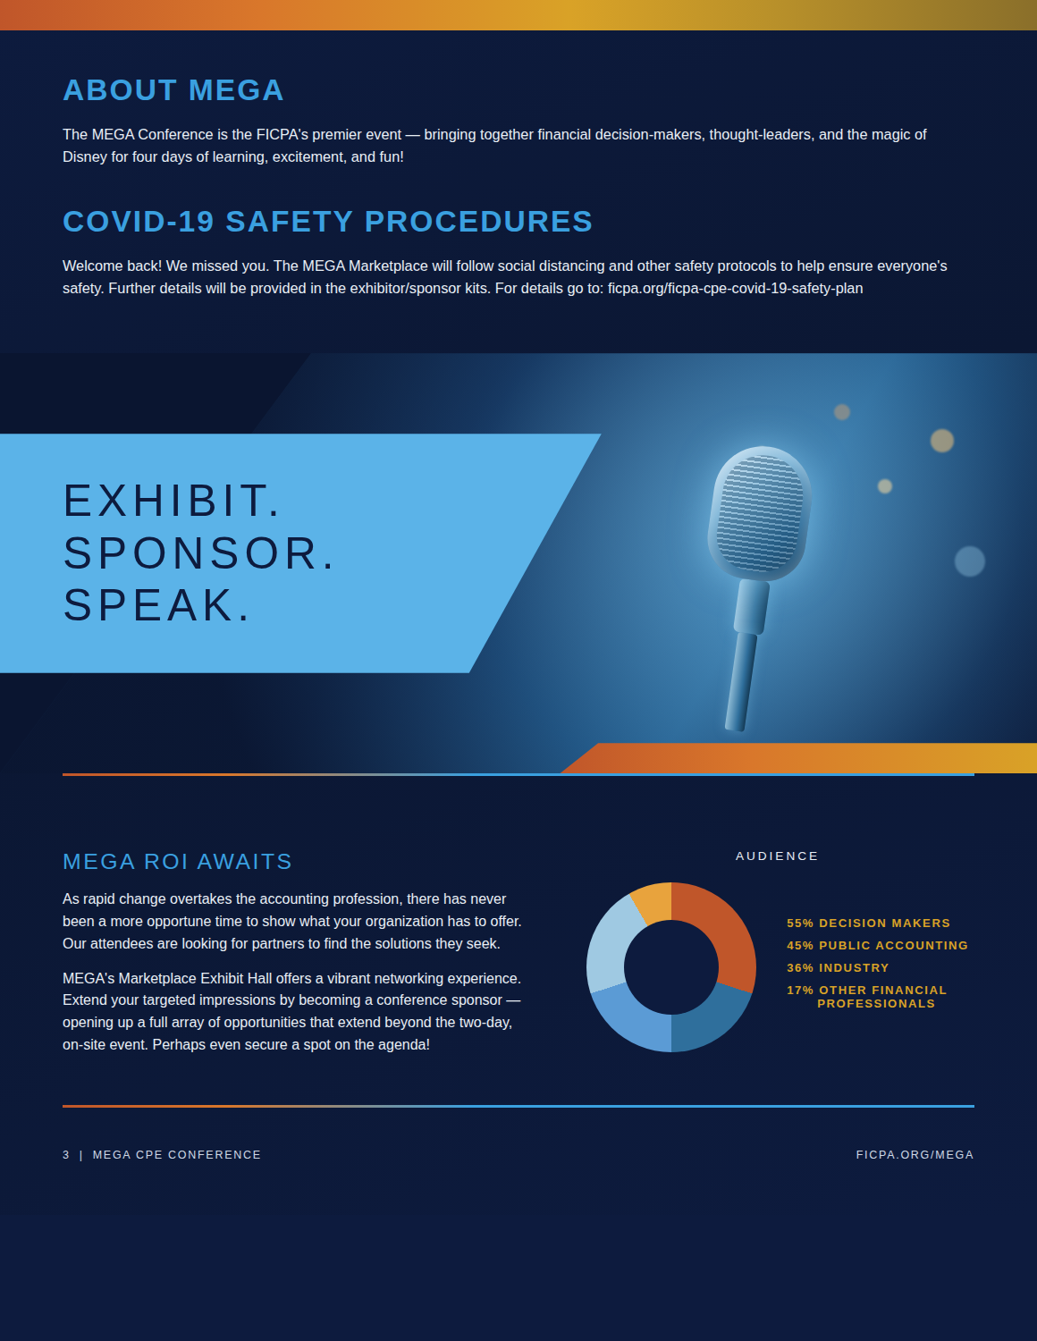About MEGA
The MEGA Conference is the FICPA's premier event — bringing together financial decision-makers, thought-leaders, and the magic of Disney for four days of learning, excitement, and fun!
COVID-19 Safety Procedures
Welcome back! We missed you. The MEGA Marketplace will follow social distancing and other safety protocols to help ensure everyone's safety. Further details will be provided in the exhibitor/sponsor kits. For details go to: ficpa.org/ficpa-cpe-covid-19-safety-plan
Exhibit.
Sponsor.
Speak.
MEGA ROI Awaits
As rapid change overtakes the accounting profession, there has never been a more opportune time to show what your organization has to offer. Our attendees are looking for partners to find the solutions they seek.
MEGA's Marketplace Exhibit Hall offers a vibrant networking experience. Extend your targeted impressions by becoming a conference sponsor — opening up a full array of opportunities that extend beyond the two-day, on-site event. Perhaps even secure a spot on the agenda!
Audience
55% Decision Makers
45% Public Accounting
36% Industry
17% Other FinancialProfessionals
3|MEGA CPE Conference
FICPA.ORG/MEGA